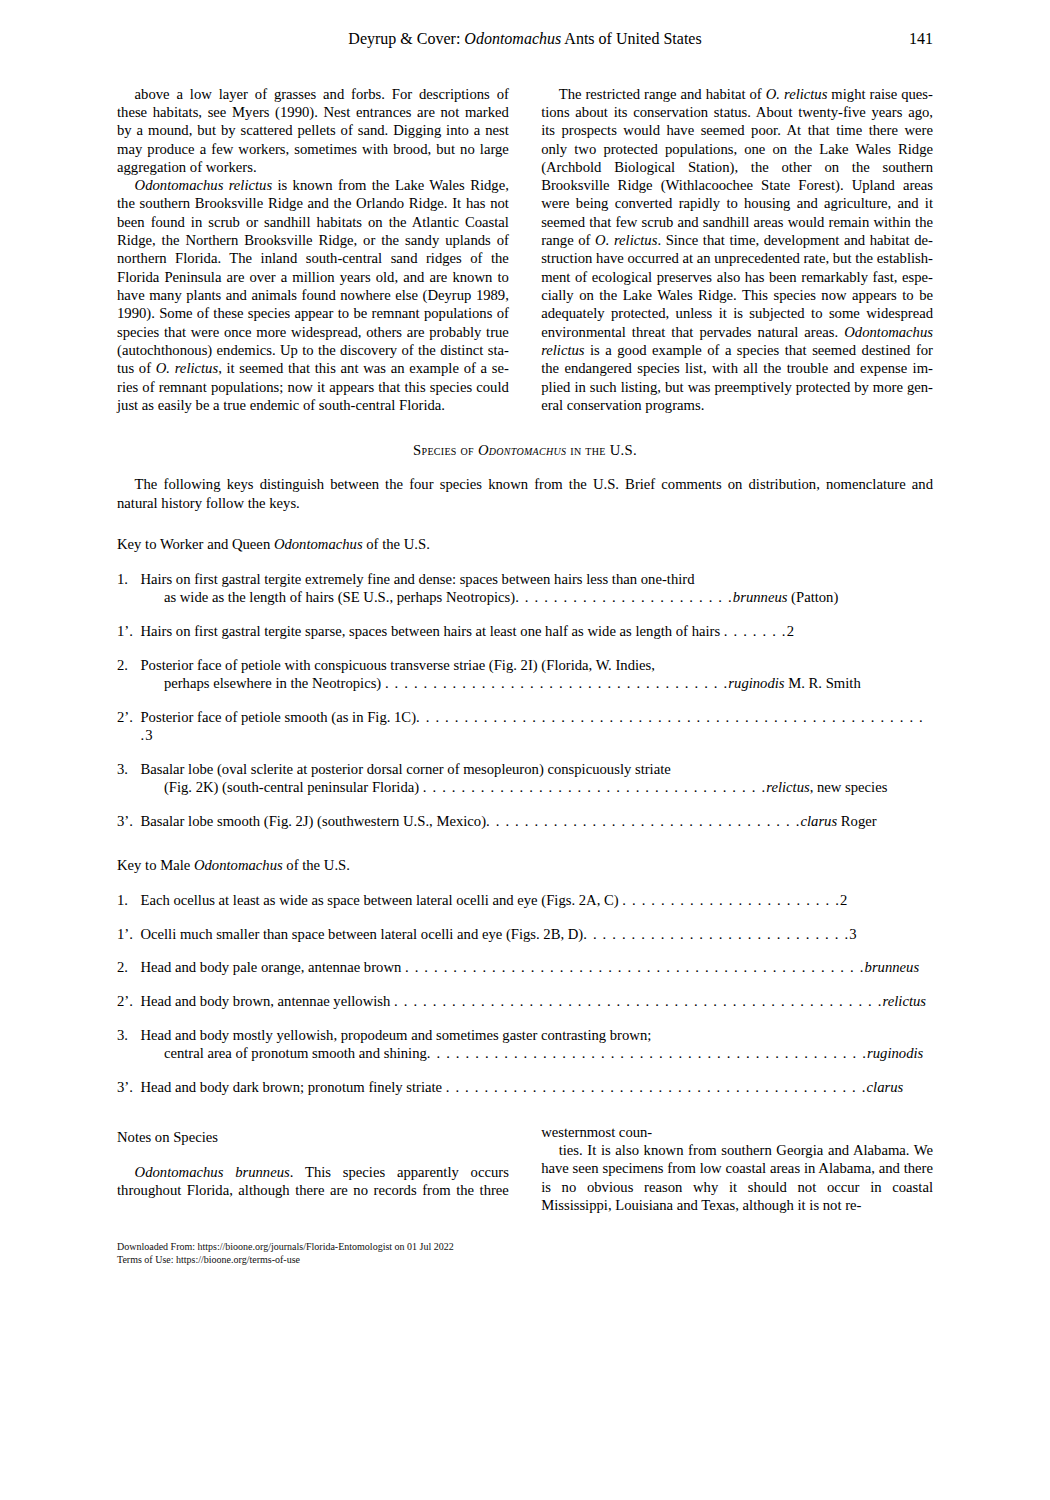Deyrup & Cover: Odontomachus Ants of United States 141
above a low layer of grasses and forbs. For descriptions of these habitats, see Myers (1990). Nest entrances are not marked by a mound, but by scattered pellets of sand. Digging into a nest may produce a few workers, sometimes with brood, but no large aggregation of workers.
Odontomachus relictus is known from the Lake Wales Ridge, the southern Brooksville Ridge and the Orlando Ridge. It has not been found in scrub or sandhill habitats on the Atlantic Coastal Ridge, the Northern Brooksville Ridge, or the sandy uplands of northern Florida. The inland south-central sand ridges of the Florida Peninsula are over a million years old, and are known to have many plants and animals found nowhere else (Deyrup 1989, 1990). Some of these species appear to be remnant populations of species that were once more widespread, others are probably true (autochthonous) endemics. Up to the discovery of the distinct status of O. relictus, it seemed that this ant was an example of a series of remnant populations; now it appears that this species could just as easily be a true endemic of south-central Florida.
The restricted range and habitat of O. relictus might raise questions about its conservation status. About twenty-five years ago, its prospects would have seemed poor. At that time there were only two protected populations, one on the Lake Wales Ridge (Archbold Biological Station), the other on the southern Brooksville Ridge (Withlacoochee State Forest). Upland areas were being converted rapidly to housing and agriculture, and it seemed that few scrub and sandhill areas would remain within the range of O. relictus. Since that time, development and habitat destruction have occurred at an unprecedented rate, but the establishment of ecological preserves also has been remarkably fast, especially on the Lake Wales Ridge. This species now appears to be adequately protected, unless it is subjected to some widespread environmental threat that pervades natural areas. Odontomachus relictus is a good example of a species that seemed destined for the endangered species list, with all the trouble and expense implied in such listing, but was preemptively protected by more general conservation programs.
Species of Odontomachus in the U.S.
The following keys distinguish between the four species known from the U.S. Brief comments on distribution, nomenclature and natural history follow the keys.
Key to Worker and Queen Odontomachus of the U.S.
1. Hairs on first gastral tergite extremely fine and dense: spaces between hairs less than one-third as wide as the length of hairs (SE U.S., perhaps Neotropics). . . . . . . . . . . . . . . . . . . . . . . brunneus (Patton)
1’. Hairs on first gastral tergite sparse, spaces between hairs at least one half as wide as length of hairs . . . . . . . 2
2. Posterior face of petiole with conspicuous transverse striae (Fig. 2I) (Florida, W. Indies, perhaps elsewhere in the Neotropics) . . . . . . . . . . . . . . . . . . . . . . . . . . . . . . . . . . . . ruginodis M. R. Smith
2’. Posterior face of petiole smooth (as in Fig. 1C). . . . . . . . . . . . . . . . . . . . . . . . . . . . . . . . . . . . . . . . . . . . . . . . . . . . . . 3
3. Basalar lobe (oval sclerite at posterior dorsal corner of mesopleuron) conspicuously striate (Fig. 2K) (south-central peninsular Florida) . . . . . . . . . . . . . . . . . . . . . . . . . . . . . . . . . . . . relictus, new species
3’. Basalar lobe smooth (Fig. 2J) (southwestern U.S., Mexico). . . . . . . . . . . . . . . . . . . . . . . . . . . . . . . . . clarus Roger
Key to Male Odontomachus of the U.S.
1. Each ocellus at least as wide as space between lateral ocelli and eye (Figs. 2A, C) . . . . . . . . . . . . . . . . . . . . . . . 2
1’. Ocelli much smaller than space between lateral ocelli and eye (Figs. 2B, D). . . . . . . . . . . . . . . . . . . . . . . . . . . . 3
2. Head and body pale orange, antennae brown . . . . . . . . . . . . . . . . . . . . . . . . . . . . . . . . . . . . . . . . . . . . . . . . brunneus
2’. Head and body brown, antennae yellowish . . . . . . . . . . . . . . . . . . . . . . . . . . . . . . . . . . . . . . . . . . . . . . . . . . . relictus
3. Head and body mostly yellowish, propodeum and sometimes gaster contrasting brown; central area of pronotum smooth and shining. . . . . . . . . . . . . . . . . . . . . . . . . . . . . . . . . . . . . . . . . . . . . . ruginodis
3’. Head and body dark brown; pronotum finely striate . . . . . . . . . . . . . . . . . . . . . . . . . . . . . . . . . . . . . . . . . . . . clarus
Notes on Species
Odontomachus brunneus. This species apparently occurs throughout Florida, although there are no records from the three westernmost coun-
ties. It is also known from southern Georgia and Alabama. We have seen specimens from low coastal areas in Alabama, and there is no obvious reason why it should not occur in coastal Mississippi, Louisiana and Texas, although it is not re-
Downloaded From: https://bioone.org/journals/Florida-Entomologist on 01 Jul 2022
Terms of Use: https://bioone.org/terms-of-use